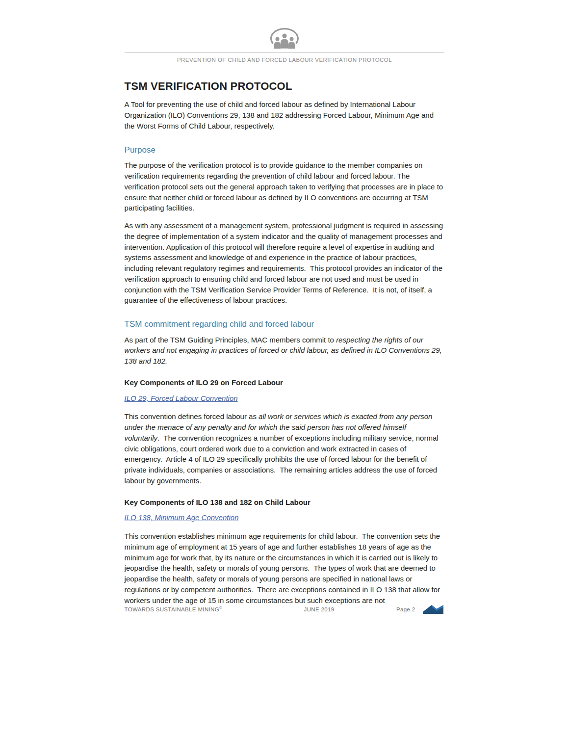Prevention of Child and Forced Labour Verification Protocol
TSM VERIFICATION PROTOCOL
A Tool for preventing the use of child and forced labour as defined by International Labour Organization (ILO) Conventions 29, 138 and 182 addressing Forced Labour, Minimum Age and the Worst Forms of Child Labour, respectively.
Purpose
The purpose of the verification protocol is to provide guidance to the member companies on verification requirements regarding the prevention of child labour and forced labour. The verification protocol sets out the general approach taken to verifying that processes are in place to ensure that neither child or forced labour as defined by ILO conventions are occurring at TSM participating facilities.
As with any assessment of a management system, professional judgment is required in assessing the degree of implementation of a system indicator and the quality of management processes and intervention. Application of this protocol will therefore require a level of expertise in auditing and systems assessment and knowledge of and experience in the practice of labour practices, including relevant regulatory regimes and requirements. This protocol provides an indicator of the verification approach to ensuring child and forced labour are not used and must be used in conjunction with the TSM Verification Service Provider Terms of Reference. It is not, of itself, a guarantee of the effectiveness of labour practices.
TSM commitment regarding child and forced labour
As part of the TSM Guiding Principles, MAC members commit to respecting the rights of our workers and not engaging in practices of forced or child labour, as defined in ILO Conventions 29, 138 and 182.
Key Components of ILO 29 on Forced Labour
ILO 29, Forced Labour Convention
This convention defines forced labour as all work or services which is exacted from any person under the menace of any penalty and for which the said person has not offered himself voluntarily. The convention recognizes a number of exceptions including military service, normal civic obligations, court ordered work due to a conviction and work extracted in cases of emergency. Article 4 of ILO 29 specifically prohibits the use of forced labour for the benefit of private individuals, companies or associations. The remaining articles address the use of forced labour by governments.
Key Components of ILO 138 and 182 on Child Labour
ILO 138, Minimum Age Convention
This convention establishes minimum age requirements for child labour. The convention sets the minimum age of employment at 15 years of age and further establishes 18 years of age as the minimum age for work that, by its nature or the circumstances in which it is carried out is likely to jeopardise the health, safety or morals of young persons. The types of work that are deemed to jeopardise the health, safety or morals of young persons are specified in national laws or regulations or by competent authorities. There are exceptions contained in ILO 138 that allow for workers under the age of 15 in some circumstances but such exceptions are not
Towards Sustainable Mining©
June 2019
Page 2